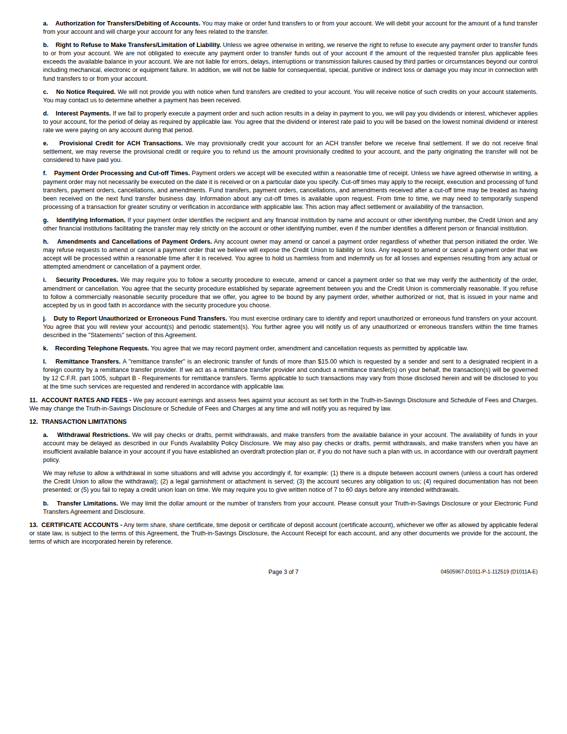a. Authorization for Transfers/Debiting of Accounts. You may make or order fund transfers to or from your account. We will debit your account for the amount of a fund transfer from your account and will charge your account for any fees related to the transfer.
b. Right to Refuse to Make Transfers/Limitation of Liability. Unless we agree otherwise in writing, we reserve the right to refuse to execute any payment order to transfer funds to or from your account. We are not obligated to execute any payment order to transfer funds out of your account if the amount of the requested transfer plus applicable fees exceeds the available balance in your account. We are not liable for errors, delays, interruptions or transmission failures caused by third parties or circumstances beyond our control including mechanical, electronic or equipment failure. In addition, we will not be liable for consequential, special, punitive or indirect loss or damage you may incur in connection with fund transfers to or from your account.
c. No Notice Required. We will not provide you with notice when fund transfers are credited to your account. You will receive notice of such credits on your account statements. You may contact us to determine whether a payment has been received.
d. Interest Payments. If we fail to properly execute a payment order and such action results in a delay in payment to you, we will pay you dividends or interest, whichever applies to your account, for the period of delay as required by applicable law. You agree that the dividend or interest rate paid to you will be based on the lowest nominal dividend or interest rate we were paying on any account during that period.
e. Provisional Credit for ACH Transactions. We may provisionally credit your account for an ACH transfer before we receive final settlement. If we do not receive final settlement, we may reverse the provisional credit or require you to refund us the amount provisionally credited to your account, and the party originating the transfer will not be considered to have paid you.
f. Payment Order Processing and Cut-off Times. Payment orders we accept will be executed within a reasonable time of receipt. Unless we have agreed otherwise in writing, a payment order may not necessarily be executed on the date it is received or on a particular date you specify. Cut-off times may apply to the receipt, execution and processing of fund transfers, payment orders, cancellations, and amendments. Fund transfers, payment orders, cancellations, and amendments received after a cut-off time may be treated as having been received on the next fund transfer business day. Information about any cut-off times is available upon request. From time to time, we may need to temporarily suspend processing of a transaction for greater scrutiny or verification in accordance with applicable law. This action may affect settlement or availability of the transaction.
g. Identifying Information. If your payment order identifies the recipient and any financial institution by name and account or other identifying number, the Credit Union and any other financial institutions facilitating the transfer may rely strictly on the account or other identifying number, even if the number identifies a different person or financial institution.
h. Amendments and Cancellations of Payment Orders. Any account owner may amend or cancel a payment order regardless of whether that person initiated the order. We may refuse requests to amend or cancel a payment order that we believe will expose the Credit Union to liability or loss. Any request to amend or cancel a payment order that we accept will be processed within a reasonable time after it is received. You agree to hold us harmless from and indemnify us for all losses and expenses resulting from any actual or attempted amendment or cancellation of a payment order.
i. Security Procedures. We may require you to follow a security procedure to execute, amend or cancel a payment order so that we may verify the authenticity of the order, amendment or cancellation. You agree that the security procedure established by separate agreement between you and the Credit Union is commercially reasonable. If you refuse to follow a commercially reasonable security procedure that we offer, you agree to be bound by any payment order, whether authorized or not, that is issued in your name and accepted by us in good faith in accordance with the security procedure you choose.
j. Duty to Report Unauthorized or Erroneous Fund Transfers. You must exercise ordinary care to identify and report unauthorized or erroneous fund transfers on your account. You agree that you will review your account(s) and periodic statement(s). You further agree you will notify us of any unauthorized or erroneous transfers within the time frames described in the "Statements" section of this Agreement.
k. Recording Telephone Requests. You agree that we may record payment order, amendment and cancellation requests as permitted by applicable law.
l. Remittance Transfers. A "remittance transfer" is an electronic transfer of funds of more than $15.00 which is requested by a sender and sent to a designated recipient in a foreign country by a remittance transfer provider. If we act as a remittance transfer provider and conduct a remittance transfer(s) on your behalf, the transaction(s) will be governed by 12 C.F.R. part 1005, subpart B - Requirements for remittance transfers. Terms applicable to such transactions may vary from those disclosed herein and will be disclosed to you at the time such services are requested and rendered in accordance with applicable law.
11. ACCOUNT RATES AND FEES - We pay account earnings and assess fees against your account as set forth in the Truth-in-Savings Disclosure and Schedule of Fees and Charges. We may change the Truth-in-Savings Disclosure or Schedule of Fees and Charges at any time and will notify you as required by law.
12. TRANSACTION LIMITATIONS
a. Withdrawal Restrictions. We will pay checks or drafts, permit withdrawals, and make transfers from the available balance in your account. The availability of funds in your account may be delayed as described in our Funds Availability Policy Disclosure. We may also pay checks or drafts, permit withdrawals, and make transfers when you have an insufficient available balance in your account if you have established an overdraft protection plan or, if you do not have such a plan with us, in accordance with our overdraft payment policy.
We may refuse to allow a withdrawal in some situations and will advise you accordingly if, for example: (1) there is a dispute between account owners (unless a court has ordered the Credit Union to allow the withdrawal); (2) a legal garnishment or attachment is served; (3) the account secures any obligation to us; (4) required documentation has not been presented; or (5) you fail to repay a credit union loan on time. We may require you to give written notice of 7 to 60 days before any intended withdrawals.
b. Transfer Limitations. We may limit the dollar amount or the number of transfers from your account. Please consult your Truth-in-Savings Disclosure or your Electronic Fund Transfers Agreement and Disclosure.
13. CERTIFICATE ACCOUNTS - Any term share, share certificate, time deposit or certificate of deposit account (certificate account), whichever we offer as allowed by applicable federal or state law, is subject to the terms of this Agreement, the Truth-in-Savings Disclosure, the Account Receipt for each account, and any other documents we provide for the account, the terms of which are incorporated herein by reference.
Page 3 of 7
04505967-D1011-P-1-112519 (D1011A-E)